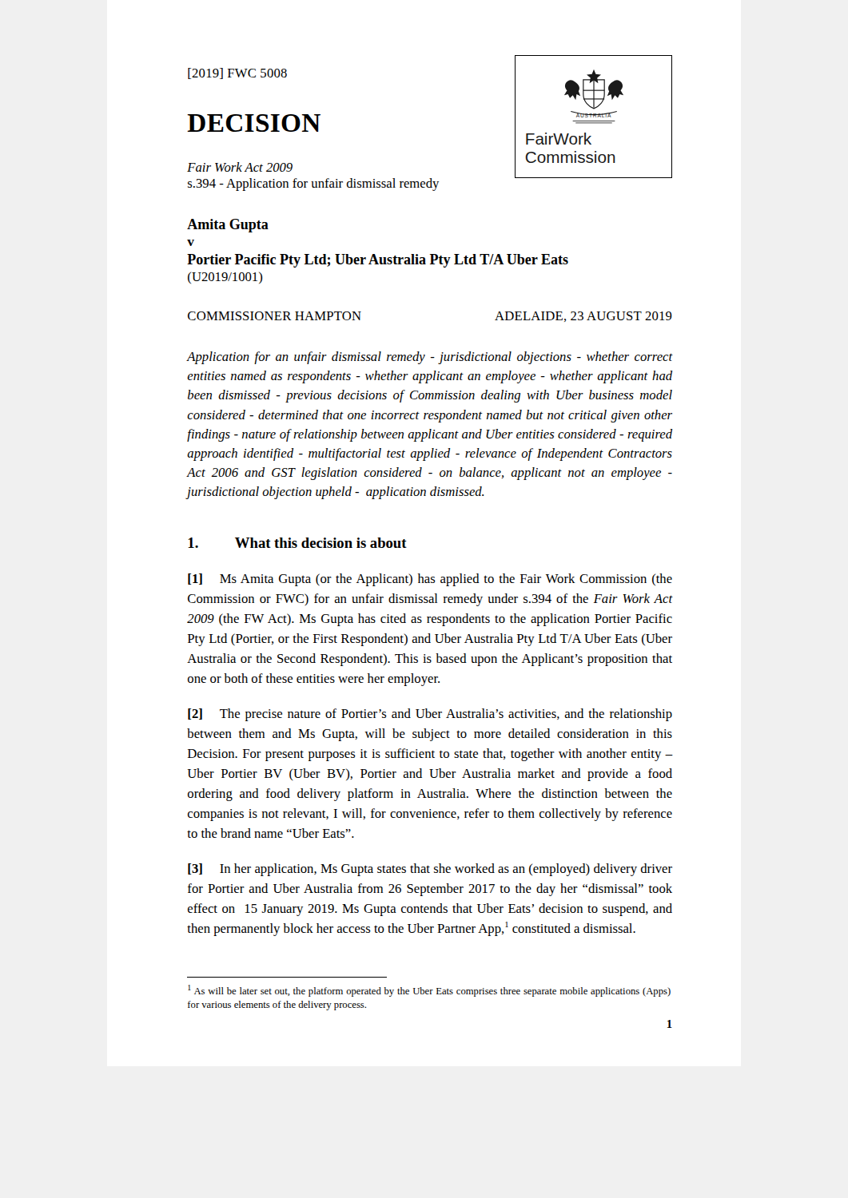[2019] FWC 5008
AUSTRALIA
FairWork
Commission
DECISION
Fair Work Act 2009
s.394 - Application for unfair dismissal remedy
Amita Gupta
v
Portier Pacific Pty Ltd; Uber Australia Pty Ltd T/A Uber Eats
(U2019/1001)
COMMISSIONER HAMPTON ADELAIDE, 23 AUGUST 2019
Application for an unfair dismissal remedy - jurisdictional objections - whether correct entities named as respondents - whether applicant an employee - whether applicant had been dismissed - previous decisions of Commission dealing with Uber business model considered - determined that one incorrect respondent named but not critical given other findings - nature of relationship between applicant and Uber entities considered - required approach identified - multifactorial test applied - relevance of Independent Contractors Act 2006 and GST legislation considered - on balance, applicant not an employee - jurisdictional objection upheld - application dismissed.
1. What this decision is about
[1] Ms Amita Gupta (or the Applicant) has applied to the Fair Work Commission (the Commission or FWC) for an unfair dismissal remedy under s.394 of the Fair Work Act 2009 (the FW Act). Ms Gupta has cited as respondents to the application Portier Pacific Pty Ltd (Portier, or the First Respondent) and Uber Australia Pty Ltd T/A Uber Eats (Uber Australia or the Second Respondent). This is based upon the Applicant’s proposition that one or both of these entities were her employer.
[2] The precise nature of Portier’s and Uber Australia’s activities, and the relationship between them and Ms Gupta, will be subject to more detailed consideration in this Decision. For present purposes it is sufficient to state that, together with another entity – Uber Portier BV (Uber BV), Portier and Uber Australia market and provide a food ordering and food delivery platform in Australia. Where the distinction between the companies is not relevant, I will, for convenience, refer to them collectively by reference to the brand name “Uber Eats”.
[3] In her application, Ms Gupta states that she worked as an (employed) delivery driver for Portier and Uber Australia from 26 September 2017 to the day her “dismissal” took effect on 15 January 2019. Ms Gupta contends that Uber Eats’ decision to suspend, and then permanently block her access to the Uber Partner App,1 constituted a dismissal.
1 As will be later set out, the platform operated by the Uber Eats comprises three separate mobile applications (Apps) for various elements of the delivery process.
1